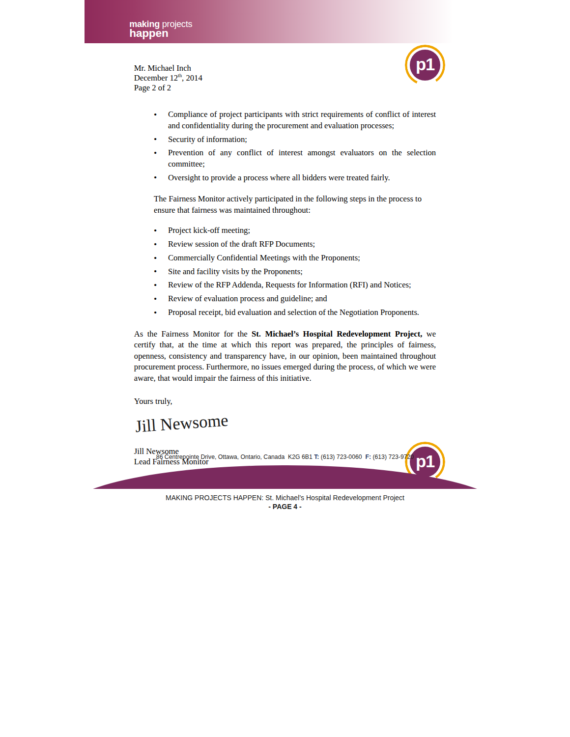making projects
happen
p1
Mr. Michael Inch
December 12th, 2014
Page 2 of 2
Compliance of project participants with strict requirements of conflict of interest and confidentiality during the procurement and evaluation processes;
Security of information;
Prevention of any conflict of interest amongst evaluators on the selection committee;
Oversight to provide a process where all bidders were treated fairly.
The Fairness Monitor actively participated in the following steps in the process to ensure that fairness was maintained throughout:
Project kick-off meeting;
Review session of the draft RFP Documents;
Commercially Confidential Meetings with the Proponents;
Site and facility visits by the Proponents;
Review of the RFP Addenda, Requests for Information (RFI) and Notices;
Review of evaluation process and guideline; and
Proposal receipt, bid evaluation and selection of the Negotiation Proponents.
As the Fairness Monitor for the St. Michael’s Hospital Redevelopment Project, we certify that, at the time at which this report was prepared, the principles of fairness, openness, consistency and transparency have, in our opinion, been maintained throughout procurement process. Furthermore, no issues emerged during the process, of which we were aware, that would impair the fairness of this initiative.
Yours truly,
Jill Newsome
Jill Newsome
Lead Fairness Monitor
p1
86 Centrepointe Drive, Ottawa, Ontario, Canada K2G 6B1 T: (613) 723-0060 F: (613) 723-9720
MAKING PROJECTS HAPPEN: St. Michael’s Hospital Redevelopment Project
- PAGE 4 -